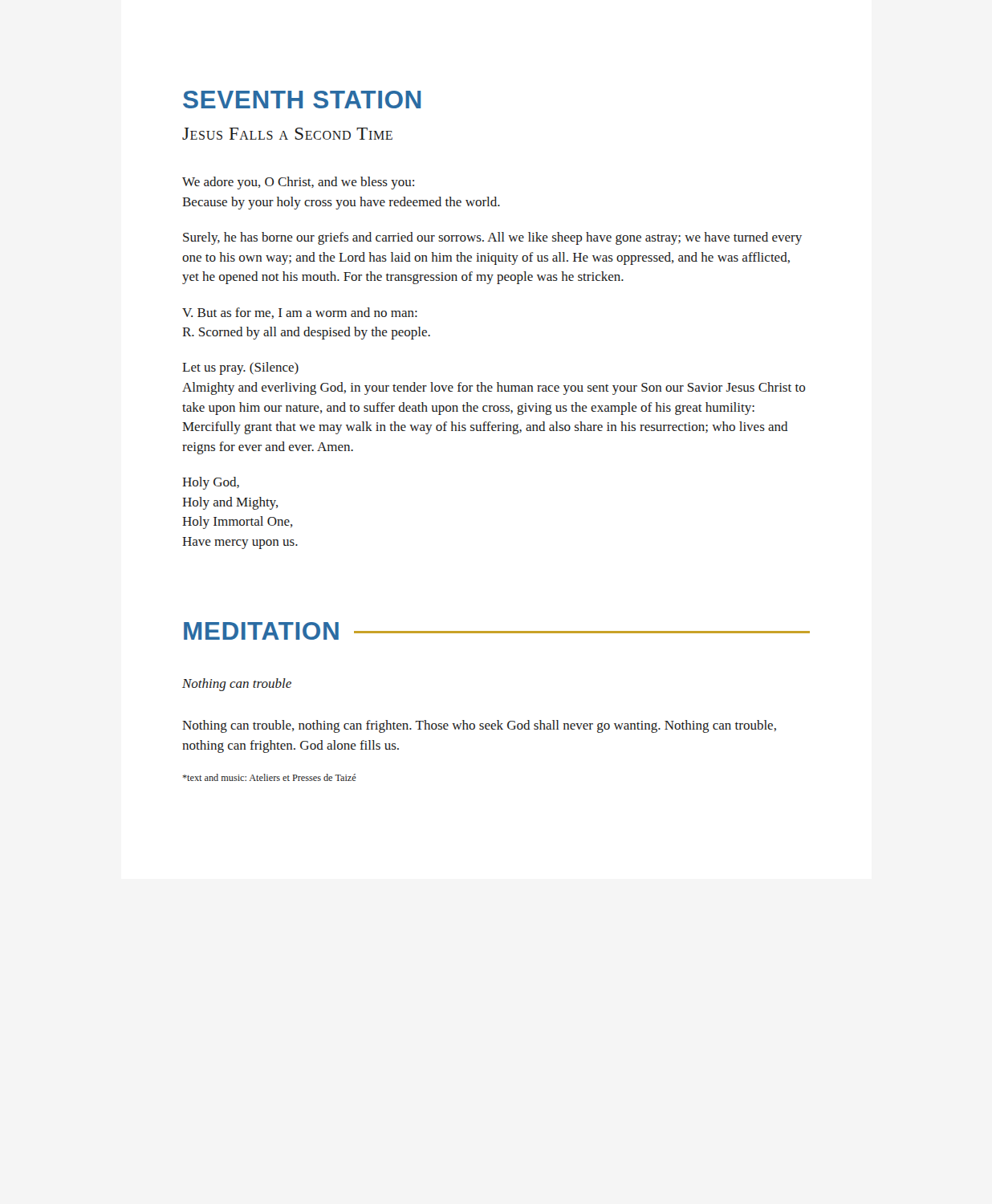Seventh Station
Jesus Falls a Second Time
We adore you, O Christ, and we bless you:
Because by your holy cross you have redeemed the world.
Surely, he has borne our griefs and carried our sorrows. All we like sheep have gone astray; we have turned every one to his own way; and the Lord has laid on him the iniquity of us all. He was oppressed, and he was afflicted, yet he opened not his mouth. For the transgression of my people was he stricken.
V. But as for me, I am a worm and no man:
R. Scorned by all and despised by the people.
Let us pray. (Silence)
Almighty and everliving God, in your tender love for the human race you sent your Son our Savior Jesus Christ to take upon him our nature, and to suffer death upon the cross, giving us the example of his great humility: Mercifully grant that we may walk in the way of his suffering, and also share in his resurrection; who lives and reigns for ever and ever. Amen.
Holy God,
Holy and Mighty,
Holy Immortal One,
Have mercy upon us.
Meditation
Nothing can trouble
Nothing can trouble, nothing can frighten. Those who seek God shall never go wanting. Nothing can trouble, nothing can frighten. God alone fills us.
*text and music: Ateliers et Presses de Taizé